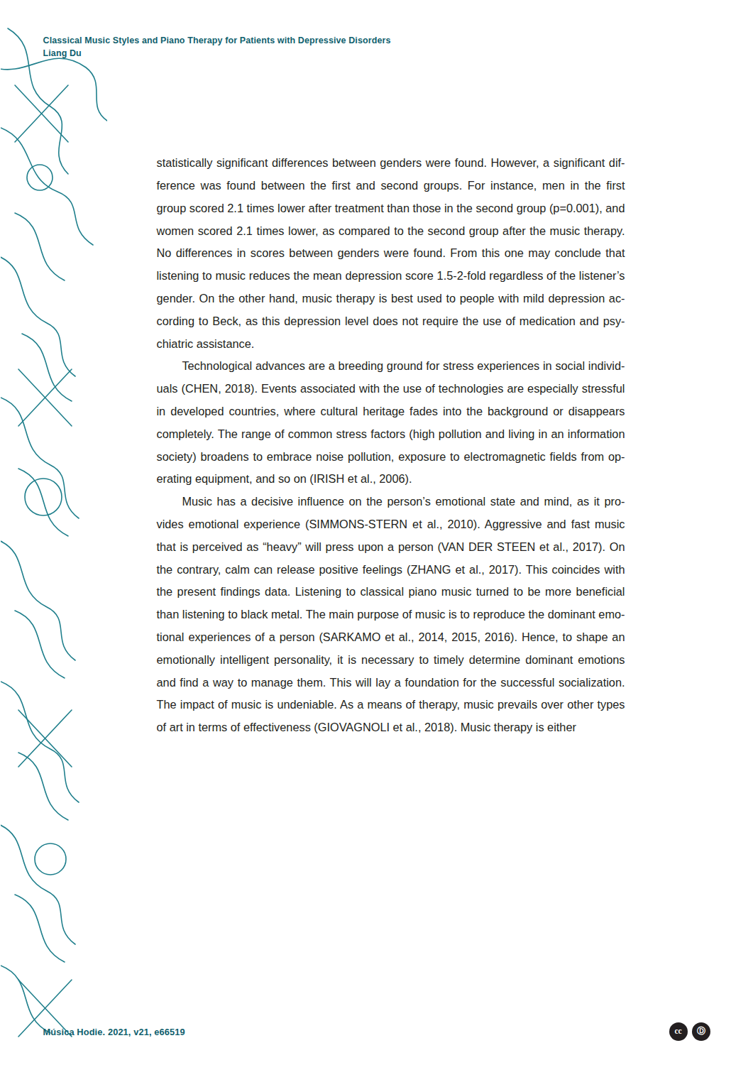Classical Music Styles and Piano Therapy for Patients with Depressive Disorders Liang Du
statistically significant differences between genders were found. However, a significant difference was found between the first and second groups. For instance, men in the first group scored 2.1 times lower after treatment than those in the second group (p=0.001), and women scored 2.1 times lower, as compared to the second group after the music therapy. No differences in scores between genders were found. From this one may conclude that listening to music reduces the mean depression score 1.5-2-fold regardless of the listener’s gender. On the other hand, music therapy is best used to people with mild depression according to Beck, as this depression level does not require the use of medication and psychiatric assistance.
Technological advances are a breeding ground for stress experiences in social individuals (CHEN, 2018). Events associated with the use of technologies are especially stressful in developed countries, where cultural heritage fades into the background or disappears completely. The range of common stress factors (high pollution and living in an information society) broadens to embrace noise pollution, exposure to electromagnetic fields from operating equipment, and so on (IRISH et al., 2006).
Music has a decisive influence on the person’s emotional state and mind, as it provides emotional experience (SIMMONS-STERN et al., 2010). Aggressive and fast music that is perceived as “heavy” will press upon a person (VAN DER STEEN et al., 2017). On the contrary, calm can release positive feelings (ZHANG et al., 2017). This coincides with the present findings data. Listening to classical piano music turned to be more beneficial than listening to black metal. The main purpose of music is to reproduce the dominant emotional experiences of a person (SARKAMO et al., 2014, 2015, 2016). Hence, to shape an emotionally intelligent personality, it is necessary to timely determine dominant emotions and find a way to manage them. This will lay a foundation for the successful socialization. The impact of music is undeniable. As a means of therapy, music prevails over other types of art in terms of effectiveness (GIOVAGNOLI et al., 2018). Music therapy is either
Música Hodie. 2021, v21, e66519
cc Ⓓ